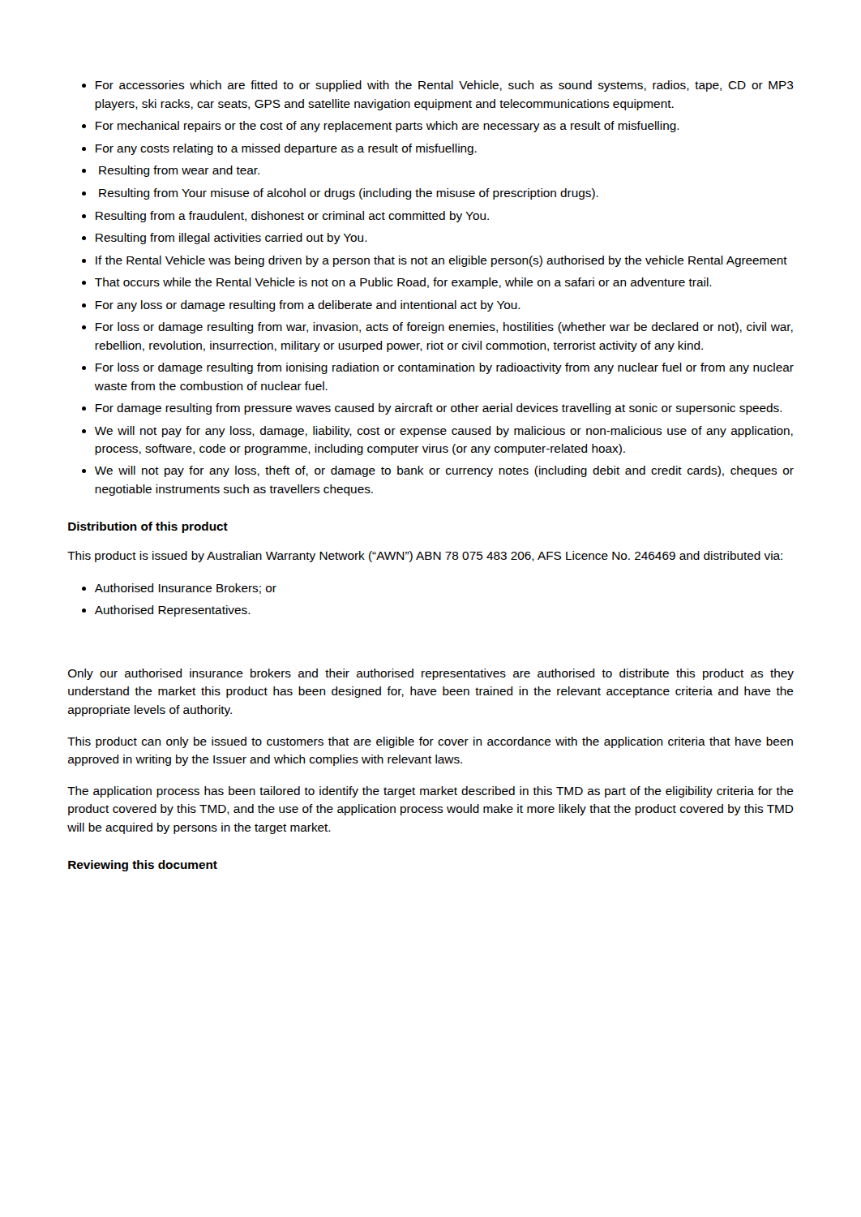For accessories which are fitted to or supplied with the Rental Vehicle, such as sound systems, radios, tape, CD or MP3 players, ski racks, car seats, GPS and satellite navigation equipment and telecommunications equipment.
For mechanical repairs or the cost of any replacement parts which are necessary as a result of misfuelling.
For any costs relating to a missed departure as a result of misfuelling.
Resulting from wear and tear.
Resulting from Your misuse of alcohol or drugs (including the misuse of prescription drugs).
Resulting from a fraudulent, dishonest or criminal act committed by You.
Resulting from illegal activities carried out by You.
If the Rental Vehicle was being driven by a person that is not an eligible person(s) authorised by the vehicle Rental Agreement
That occurs while the Rental Vehicle is not on a Public Road, for example, while on a safari or an adventure trail.
For any loss or damage resulting from a deliberate and intentional act by You.
For loss or damage resulting from war, invasion, acts of foreign enemies, hostilities (whether war be declared or not), civil war, rebellion, revolution, insurrection, military or usurped power, riot or civil commotion, terrorist activity of any kind.
For loss or damage resulting from ionising radiation or contamination by radioactivity from any nuclear fuel or from any nuclear waste from the combustion of nuclear fuel.
For damage resulting from pressure waves caused by aircraft or other aerial devices travelling at sonic or supersonic speeds.
We will not pay for any loss, damage, liability, cost or expense caused by malicious or non-malicious use of any application, process, software, code or programme, including computer virus (or any computer-related hoax).
We will not pay for any loss, theft of, or damage to bank or currency notes (including debit and credit cards), cheques or negotiable instruments such as travellers cheques.
Distribution of this product
This product is issued by Australian Warranty Network (“AWN”) ABN 78 075 483 206, AFS Licence No. 246469 and distributed via:
Authorised Insurance Brokers; or
Authorised Representatives.
Only our authorised insurance brokers and their authorised representatives are authorised to distribute this product as they understand the market this product has been designed for, have been trained in the relevant acceptance criteria and have the appropriate levels of authority.
This product can only be issued to customers that are eligible for cover in accordance with the application criteria that have been approved in writing by the Issuer and which complies with relevant laws.
The application process has been tailored to identify the target market described in this TMD as part of the eligibility criteria for the product covered by this TMD, and the use of the application process would make it more likely that the product covered by this TMD will be acquired by persons in the target market.
Reviewing this document